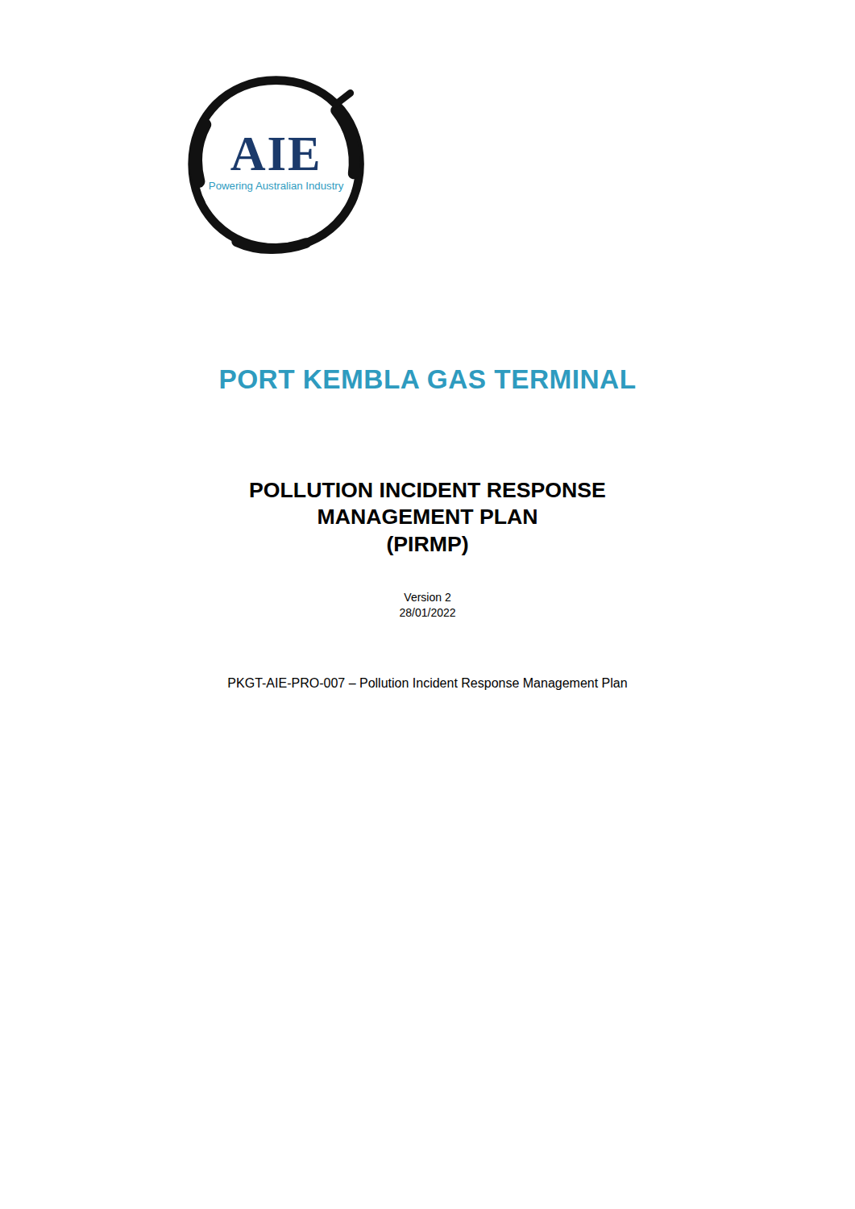AIE Powering Australian Industry
PORT KEMBLA GAS TERMINAL
POLLUTION INCIDENT RESPONSE
MANAGEMENT PLAN
(PIRMP)
Version 2
28/01/2022
PKGT-AIE-PRO-007 – Pollution Incident Response Management Plan